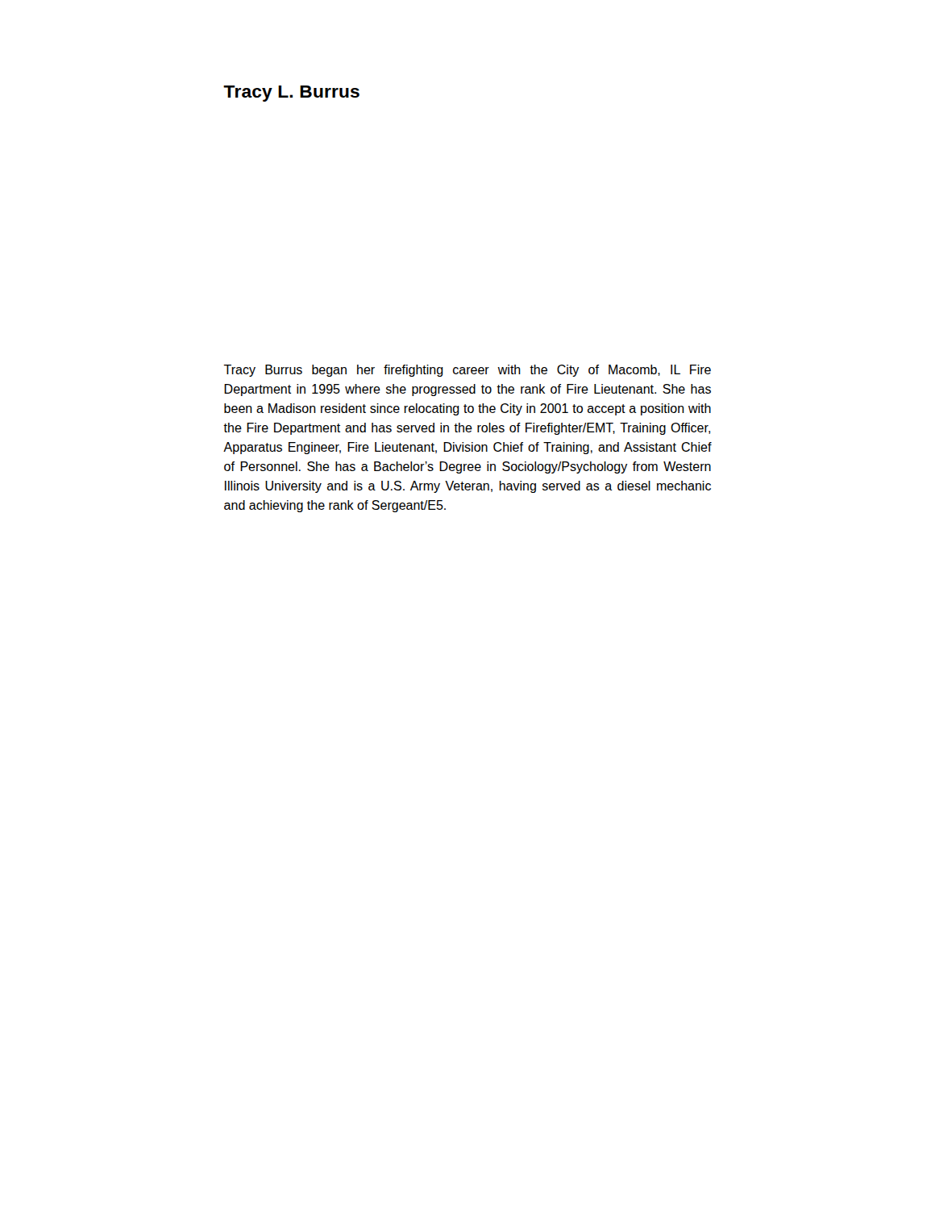Tracy L. Burrus
Tracy Burrus began her firefighting career with the City of Macomb, IL Fire Department in 1995 where she progressed to the rank of Fire Lieutenant. She has been a Madison resident since relocating to the City in 2001 to accept a position with the Fire Department and has served in the roles of Firefighter/EMT, Training Officer, Apparatus Engineer, Fire Lieutenant, Division Chief of Training, and Assistant Chief of Personnel. She has a Bachelor’s Degree in Sociology/Psychology from Western Illinois University and is a U.S. Army Veteran, having served as a diesel mechanic and achieving the rank of Sergeant/E5.